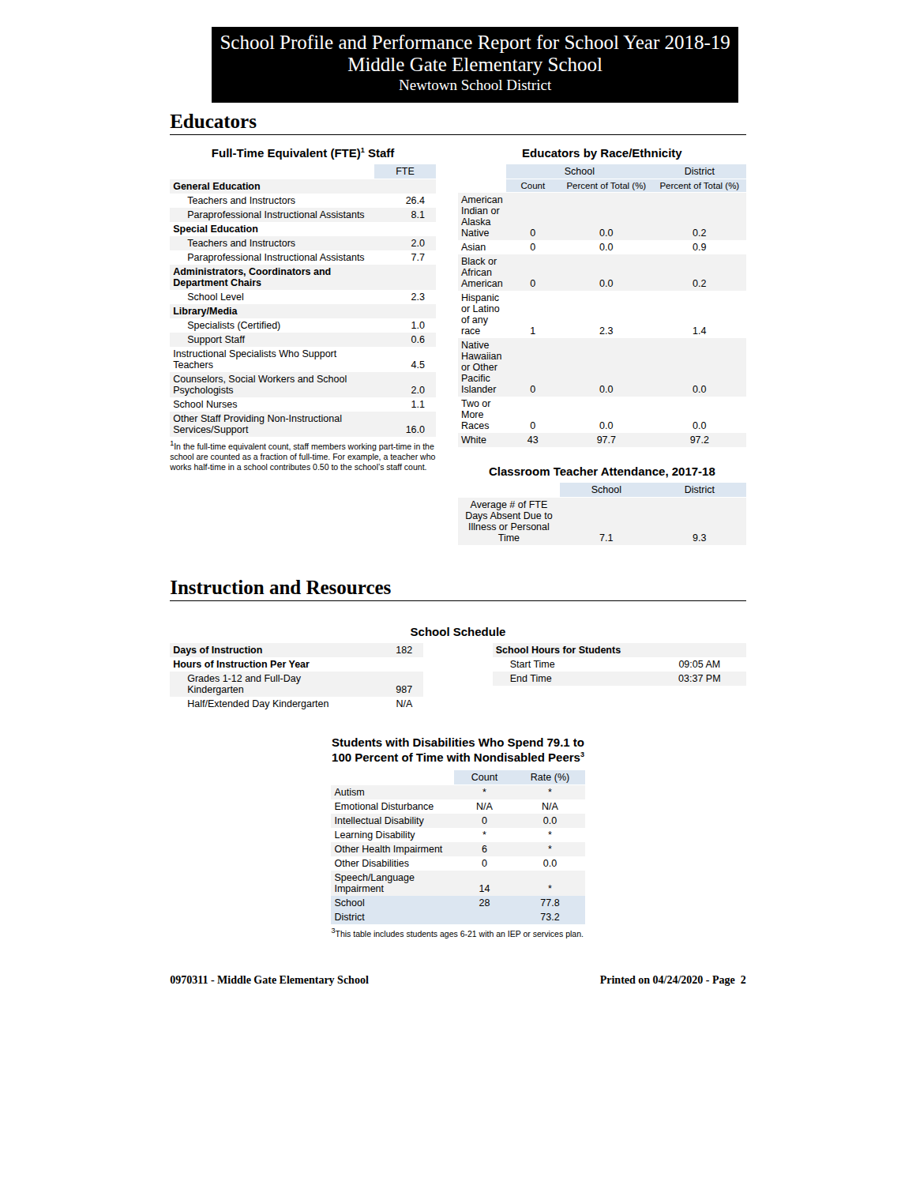School Profile and Performance Report for School Year 2018-19
Middle Gate Elementary School
Newtown School District
Educators
Full-Time Equivalent (FTE)1 Staff
| | FTE |
| --- | --- |
| General Education | |
| Teachers and Instructors | 26.4 |
| Paraprofessional Instructional Assistants | 8.1 |
| Special Education | |
| Teachers and Instructors | 2.0 |
| Paraprofessional Instructional Assistants | 7.7 |
| Administrators, Coordinators and Department Chairs | |
| School Level | 2.3 |
| Library/Media | |
| Specialists (Certified) | 1.0 |
| Support Staff | 0.6 |
| Instructional Specialists Who Support Teachers | 4.5 |
| Counselors, Social Workers and School Psychologists | 2.0 |
| School Nurses | 1.1 |
| Other Staff Providing Non-Instructional Services/Support | 16.0 |
1 In the full-time equivalent count, staff members working part-time in the school are counted as a fraction of full-time. For example, a teacher who works half-time in a school contributes 0.50 to the school’s staff count.
Educators by Race/Ethnicity
| | School | District |
| --- | --- | --- |
| Count | Percent of Total (%) | Percent of Total (%) |
| American Indian or Alaska Native | 0 | 0.0 | 0.2 |
| Asian | 0 | 0.0 | 0.9 |
| Black or African American | 0 | 0.0 | 0.2 |
| Hispanic or Latino of any race | 1 | 2.3 | 1.4 |
| Native Hawaiian or Other Pacific Islander | 0 | 0.0 | 0.0 |
| Two or More Races | 0 | 0.0 | 0.0 |
| White | 43 | 97.7 | 97.2 |
Classroom Teacher Attendance, 2017-18
| | School | District |
| --- | --- | --- |
| Average # of FTE Days Absent Due to Illness or Personal Time | 7.1 | 9.3 |
Instruction and Resources
School Schedule
| Days of Instruction | 182 |
| Hours of Instruction Per Year | |
| Grades 1-12 and Full-Day Kindergarten | 987 |
| Half/Extended Day Kindergarten | N/A |
| School Hours for Students | |
| Start Time | 09:05 AM |
| End Time | 03:37 PM |
Students with Disabilities Who Spend 79.1 to 100 Percent of Time with Nondisabled Peers3
| | Count | Rate (%) |
| --- | --- | --- |
| Autism | * | * |
| Emotional Disturbance | N/A | N/A |
| Intellectual Disability | 0 | 0.0 |
| Learning Disability | * | * |
| Other Health Impairment | 6 | * |
| Other Disabilities | 0 | 0.0 |
| Speech/Language Impairment | 14 | * |
| School | 28 | 77.8 |
| District | | 73.2 |
3 This table includes students ages 6-21 with an IEP or services plan.
0970311 - Middle Gate Elementary School
Printed on 04/24/2020 - Page 2